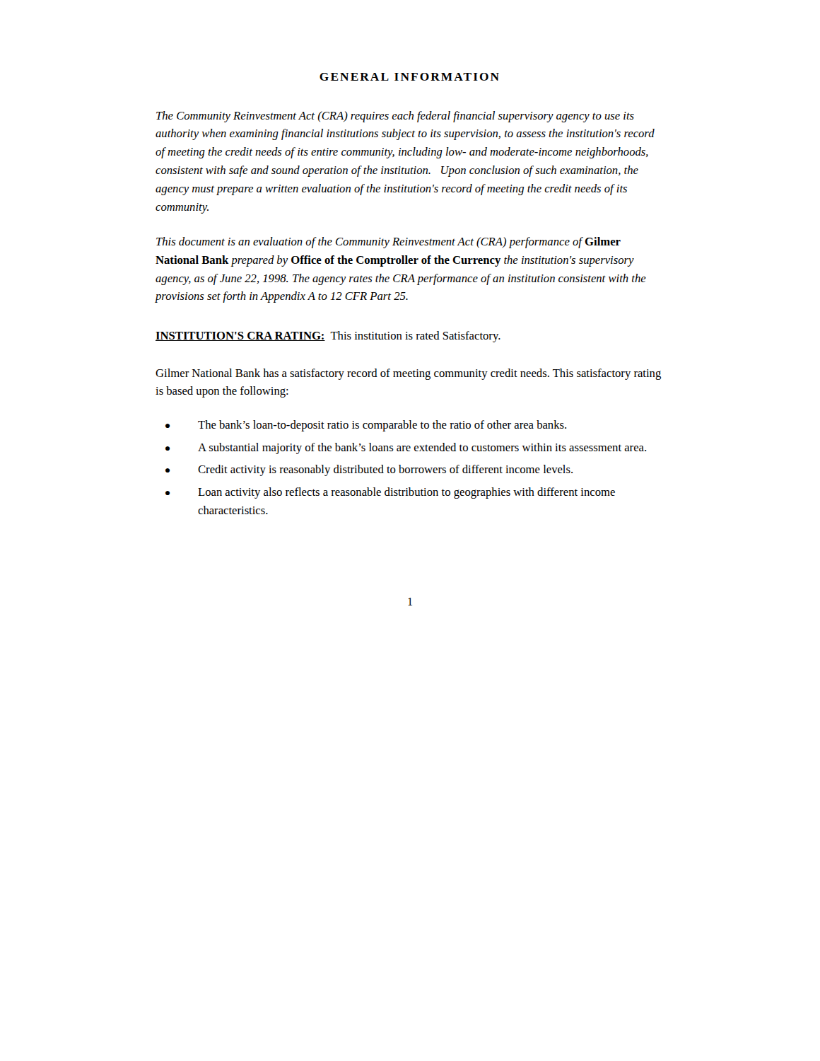GENERAL INFORMATION
The Community Reinvestment Act (CRA) requires each federal financial supervisory agency to use its authority when examining financial institutions subject to its supervision, to assess the institution's record of meeting the credit needs of its entire community, including low- and moderate-income neighborhoods, consistent with safe and sound operation of the institution. Upon conclusion of such examination, the agency must prepare a written evaluation of the institution's record of meeting the credit needs of its community.
This document is an evaluation of the Community Reinvestment Act (CRA) performance of Gilmer National Bank prepared by Office of the Comptroller of the Currency the institution's supervisory agency, as of June 22, 1998. The agency rates the CRA performance of an institution consistent with the provisions set forth in Appendix A to 12 CFR Part 25.
INSTITUTION'S CRA RATING: This institution is rated Satisfactory.
Gilmer National Bank has a satisfactory record of meeting community credit needs. This satisfactory rating is based upon the following:
The bank’s loan-to-deposit ratio is comparable to the ratio of other area banks.
A substantial majority of the bank’s loans are extended to customers within its assessment area.
Credit activity is reasonably distributed to borrowers of different income levels.
Loan activity also reflects a reasonable distribution to geographies with different income characteristics.
1